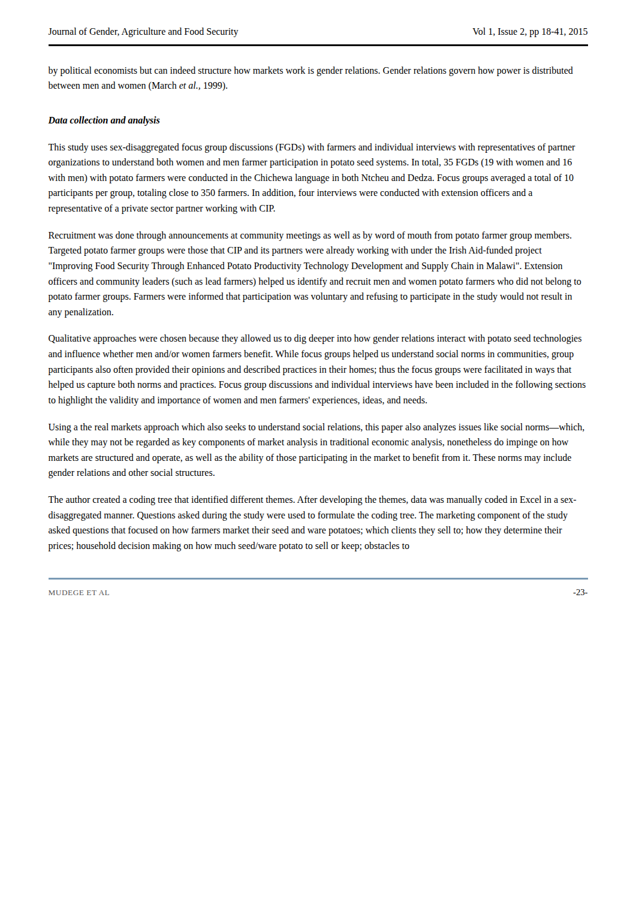Journal of Gender, Agriculture and Food Security
Vol 1, Issue 2, pp 18-41, 2015
by political economists but can indeed structure how markets work is gender relations. Gender relations govern how power is distributed between men and women (March et al., 1999).
Data collection and analysis
This study uses sex-disaggregated focus group discussions (FGDs) with farmers and individual interviews with representatives of partner organizations to understand both women and men farmer participation in potato seed systems. In total, 35 FGDs (19 with women and 16 with men) with potato farmers were conducted in the Chichewa language in both Ntcheu and Dedza. Focus groups averaged a total of 10 participants per group, totaling close to 350 farmers. In addition, four interviews were conducted with extension officers and a representative of a private sector partner working with CIP.
Recruitment was done through announcements at community meetings as well as by word of mouth from potato farmer group members. Targeted potato farmer groups were those that CIP and its partners were already working with under the Irish Aid-funded project "Improving Food Security Through Enhanced Potato Productivity Technology Development and Supply Chain in Malawi". Extension officers and community leaders (such as lead farmers) helped us identify and recruit men and women potato farmers who did not belong to potato farmer groups. Farmers were informed that participation was voluntary and refusing to participate in the study would not result in any penalization.
Qualitative approaches were chosen because they allowed us to dig deeper into how gender relations interact with potato seed technologies and influence whether men and/or women farmers benefit. While focus groups helped us understand social norms in communities, group participants also often provided their opinions and described practices in their homes; thus the focus groups were facilitated in ways that helped us capture both norms and practices. Focus group discussions and individual interviews have been included in the following sections to highlight the validity and importance of women and men farmers' experiences, ideas, and needs.
Using a the real markets approach which also seeks to understand social relations, this paper also analyzes issues like social norms—which, while they may not be regarded as key components of market analysis in traditional economic analysis, nonetheless do impinge on how markets are structured and operate, as well as the ability of those participating in the market to benefit from it. These norms may include gender relations and other social structures.
The author created a coding tree that identified different themes. After developing the themes, data was manually coded in Excel in a sex-disaggregated manner. Questions asked during the study were used to formulate the coding tree. The marketing component of the study asked questions that focused on how farmers market their seed and ware potatoes; which clients they sell to; how they determine their prices; household decision making on how much seed/ware potato to sell or keep; obstacles to
MUDEGE ET AL
-23-